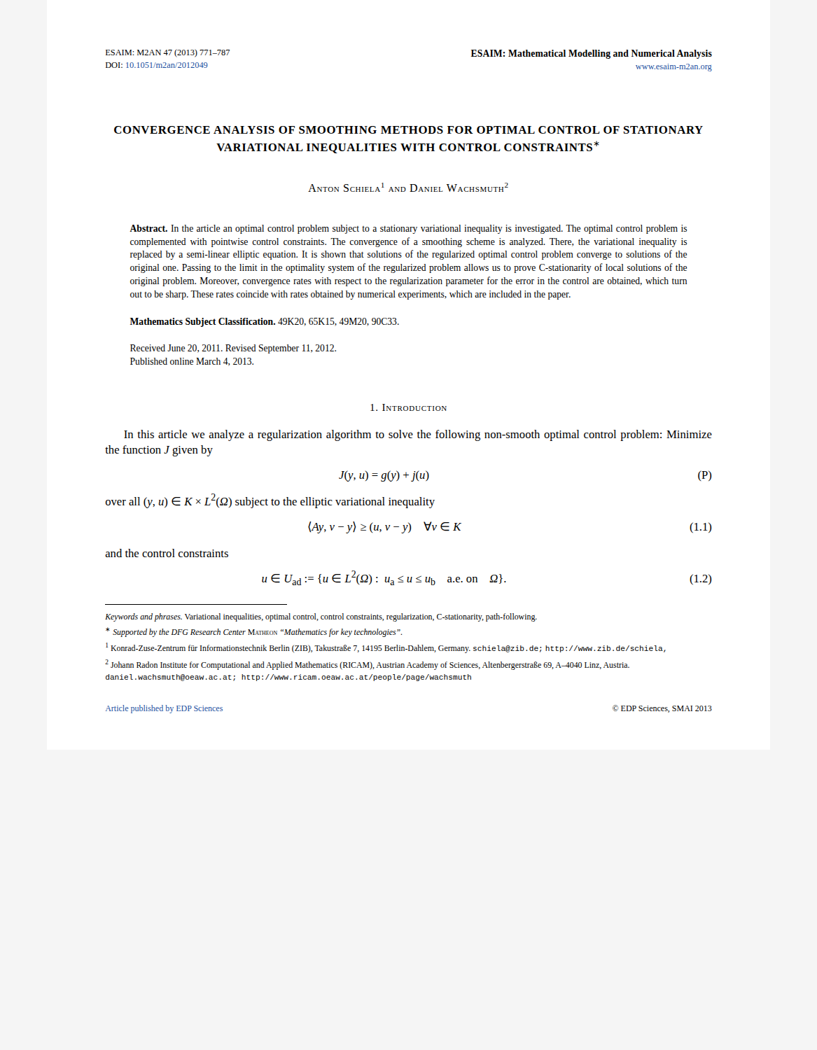ESAIM: M2AN 47 (2013) 771–787
DOI: 10.1051/m2an/2012049
ESAIM: Mathematical Modelling and Numerical Analysis
www.esaim-m2an.org
Convergence analysis of smoothing methods for optimal control of stationary variational inequalities with control constraints∗
Anton Schiela1 and Daniel Wachsmuth2
Abstract. In the article an optimal control problem subject to a stationary variational inequality is investigated. The optimal control problem is complemented with pointwise control constraints. The convergence of a smoothing scheme is analyzed. There, the variational inequality is replaced by a semi-linear elliptic equation. It is shown that solutions of the regularized optimal control problem converge to solutions of the original one. Passing to the limit in the optimality system of the regularized problem allows us to prove C-stationarity of local solutions of the original problem. Moreover, convergence rates with respect to the regularization parameter for the error in the control are obtained, which turn out to be sharp. These rates coincide with rates obtained by numerical experiments, which are included in the paper.
Mathematics Subject Classification. 49K20, 65K15, 49M20, 90C33.
Received June 20, 2011. Revised September 11, 2012.
Published online March 4, 2013.
1. Introduction
In this article we analyze a regularization algorithm to solve the following non-smooth optimal control problem: Minimize the function J given by
J(y, u) = g(y) + j(u)
(P)
over all (y, u) ∈ K × L2(Ω) subject to the elliptic variational inequality
⟨Ay, v − y⟩ ≥ (u, v − y) ∀v ∈ K
(1.1)
and the control constraints
u ∈ Uad := {u ∈ L2(Ω) : ua ≤ u ≤ ub a.e. on Ω}.
(1.2)
Keywords and phrases. Variational inequalities, optimal control, control constraints, regularization, C-stationarity, path-following.
∗ Supported by the DFG Research Center Matheon “Mathematics for key technologies”.
1 Konrad-Zuse-Zentrum für Informationstechnik Berlin (ZIB), Takustraße 7, 14195 Berlin-Dahlem, Germany. schiela@zib.de; http://www.zib.de/schiela,
2 Johann Radon Institute for Computational and Applied Mathematics (RICAM), Austrian Academy of Sciences, Altenbergerstraße 69, A–4040 Linz, Austria. daniel.wachsmuth@oeaw.ac.at; http://www.ricam.oeaw.ac.at/people/page/wachsmuth
Article published by EDP Sciences
© EDP Sciences, SMAI 2013